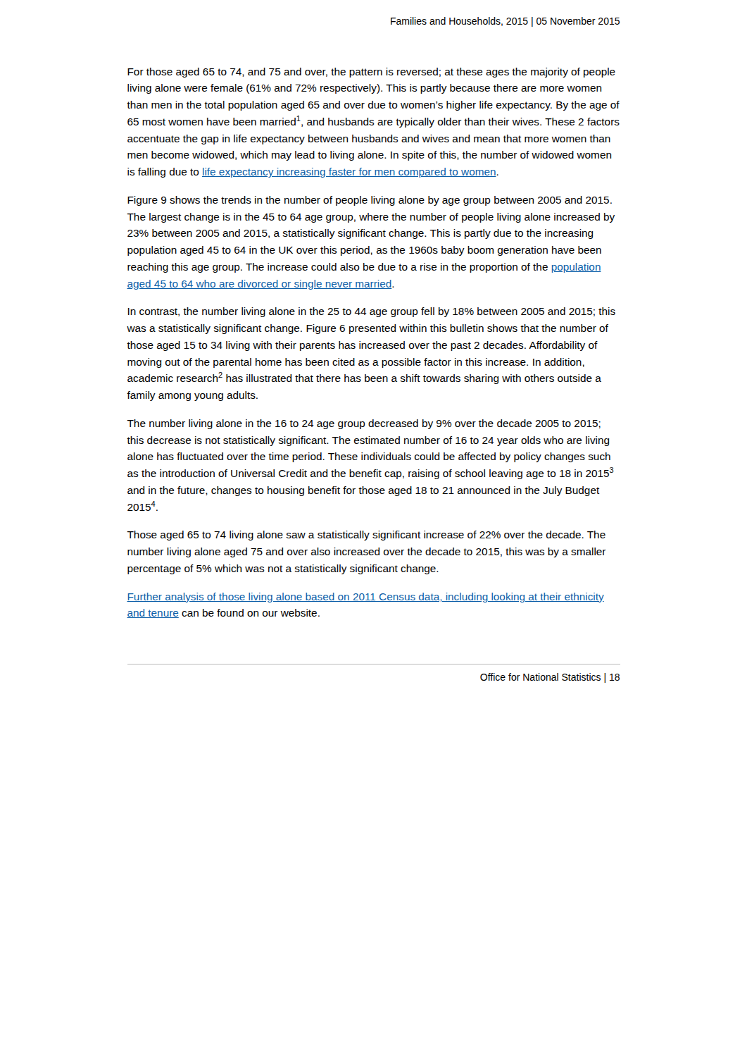Families and Households, 2015 | 05 November 2015
For those aged 65 to 74, and 75 and over, the pattern is reversed; at these ages the majority of people living alone were female (61% and 72% respectively). This is partly because there are more women than men in the total population aged 65 and over due to women’s higher life expectancy. By the age of 65 most women have been married1, and husbands are typically older than their wives. These 2 factors accentuate the gap in life expectancy between husbands and wives and mean that more women than men become widowed, which may lead to living alone. In spite of this, the number of widowed women is falling due to life expectancy increasing faster for men compared to women.
Figure 9 shows the trends in the number of people living alone by age group between 2005 and 2015. The largest change is in the 45 to 64 age group, where the number of people living alone increased by 23% between 2005 and 2015, a statistically significant change. This is partly due to the increasing population aged 45 to 64 in the UK over this period, as the 1960s baby boom generation have been reaching this age group. The increase could also be due to a rise in the proportion of the population aged 45 to 64 who are divorced or single never married.
In contrast, the number living alone in the 25 to 44 age group fell by 18% between 2005 and 2015; this was a statistically significant change. Figure 6 presented within this bulletin shows that the number of those aged 15 to 34 living with their parents has increased over the past 2 decades. Affordability of moving out of the parental home has been cited as a possible factor in this increase. In addition, academic research2 has illustrated that there has been a shift towards sharing with others outside a family among young adults.
The number living alone in the 16 to 24 age group decreased by 9% over the decade 2005 to 2015; this decrease is not statistically significant. The estimated number of 16 to 24 year olds who are living alone has fluctuated over the time period. These individuals could be affected by policy changes such as the introduction of Universal Credit and the benefit cap, raising of school leaving age to 18 in 20153 and in the future, changes to housing benefit for those aged 18 to 21 announced in the July Budget 20154.
Those aged 65 to 74 living alone saw a statistically significant increase of 22% over the decade. The number living alone aged 75 and over also increased over the decade to 2015, this was by a smaller percentage of 5% which was not a statistically significant change.
Further analysis of those living alone based on 2011 Census data, including looking at their ethnicity and tenure can be found on our website.
Office for National Statistics | 18